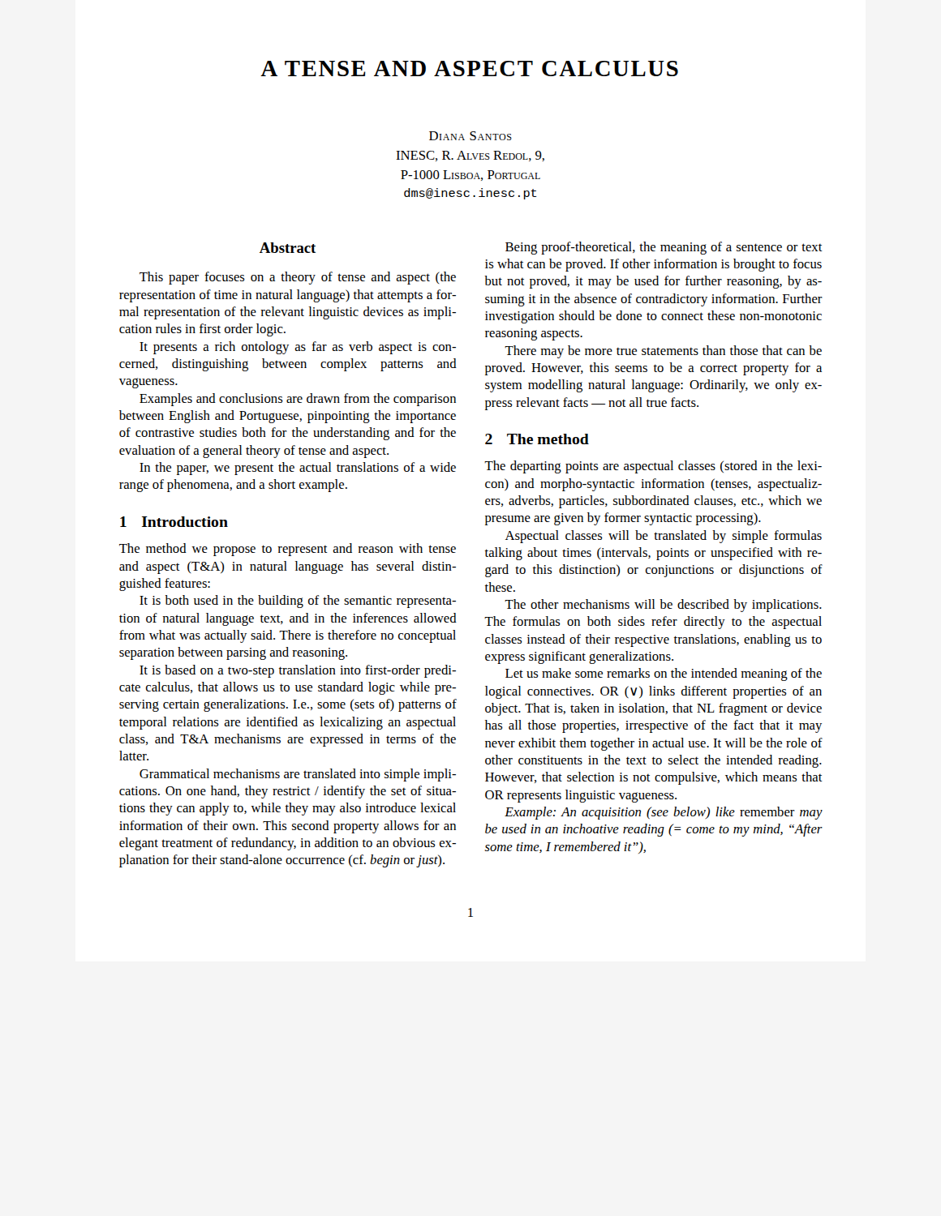A TENSE AND ASPECT CALCULUS
Diana Santos
INESC, R. Alves Redol, 9,
P-1000 Lisboa, Portugal
dms@inesc.inesc.pt
Abstract
This paper focuses on a theory of tense and aspect (the representation of time in natural language) that attempts a formal representation of the relevant linguistic devices as implication rules in first order logic.
It presents a rich ontology as far as verb aspect is concerned, distinguishing between complex patterns and vagueness.
Examples and conclusions are drawn from the comparison between English and Portuguese, pinpointing the importance of contrastive studies both for the understanding and for the evaluation of a general theory of tense and aspect.
In the paper, we present the actual translations of a wide range of phenomena, and a short example.
1 Introduction
The method we propose to represent and reason with tense and aspect (T&A) in natural language has several distinguished features:
It is both used in the building of the semantic representation of natural language text, and in the inferences allowed from what was actually said. There is therefore no conceptual separation between parsing and reasoning.
It is based on a two-step translation into first-order predicate calculus, that allows us to use standard logic while preserving certain generalizations. I.e., some (sets of) patterns of temporal relations are identified as lexicalizing an aspectual class, and T&A mechanisms are expressed in terms of the latter.
Grammatical mechanisms are translated into simple implications. On one hand, they restrict / identify the set of situations they can apply to, while they may also introduce lexical information of their own. This second property allows for an elegant treatment of redundancy, in addition to an obvious explanation for their stand-alone occurrence (cf. begin or just).
Being proof-theoretical, the meaning of a sentence or text is what can be proved. If other information is brought to focus but not proved, it may be used for further reasoning, by assuming it in the absence of contradictory information. Further investigation should be done to connect these non-monotonic reasoning aspects.
There may be more true statements than those that can be proved. However, this seems to be a correct property for a system modelling natural language: Ordinarily, we only express relevant facts — not all true facts.
2 The method
The departing points are aspectual classes (stored in the lexicon) and morpho-syntactic information (tenses, aspectualizers, adverbs, particles, subbordinated clauses, etc., which we presume are given by former syntactic processing).
Aspectual classes will be translated by simple formulas talking about times (intervals, points or unspecified with regard to this distinction) or conjunctions or disjunctions of these.
The other mechanisms will be described by implications. The formulas on both sides refer directly to the aspectual classes instead of their respective translations, enabling us to express significant generalizations.
Let us make some remarks on the intended meaning of the logical connectives. OR (∨) links different properties of an object. That is, taken in isolation, that NL fragment or device has all those properties, irrespective of the fact that it may never exhibit them together in actual use. It will be the role of other constituents in the text to select the intended reading. However, that selection is not compulsive, which means that OR represents linguistic vagueness.
Example: An acquisition (see below) like remember may be used in an inchoative reading (= come to my mind, “After some time, I remembered it”),
1